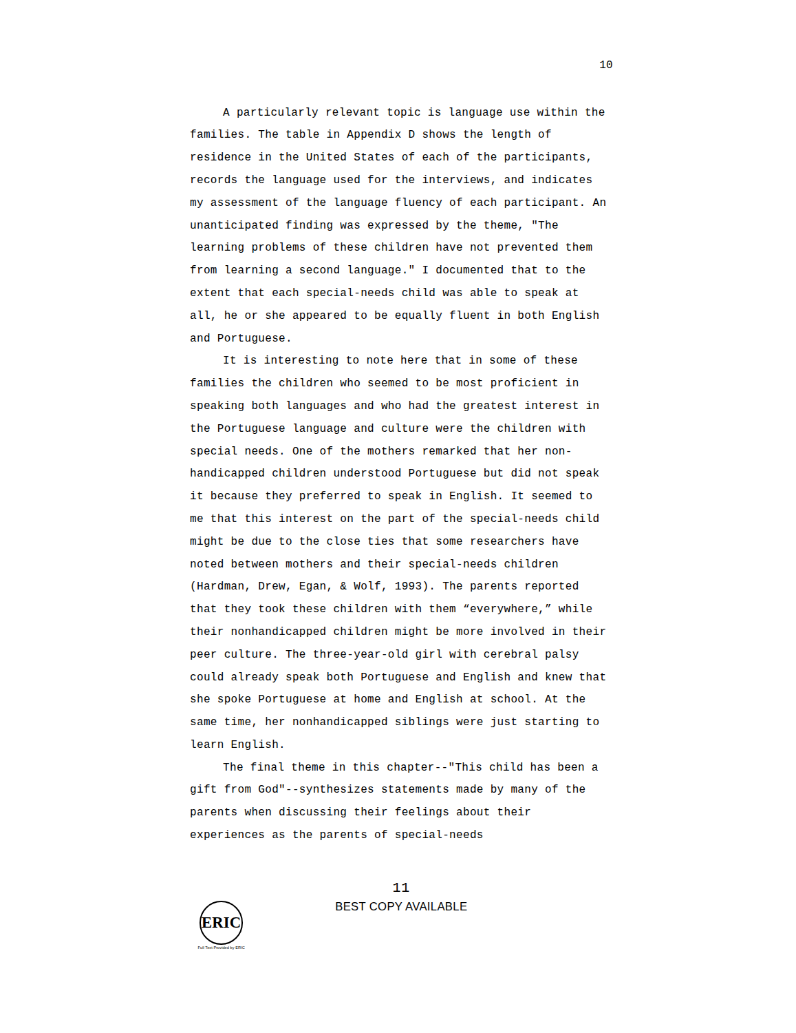10
A particularly relevant topic is language use within the families. The table in Appendix D shows the length of residence in the United States of each of the participants, records the language used for the interviews, and indicates my assessment of the language fluency of each participant. An unanticipated finding was expressed by the theme, "The learning problems of these children have not prevented them from learning a second language." I documented that to the extent that each special-needs child was able to speak at all, he or she appeared to be equally fluent in both English and Portuguese.
It is interesting to note here that in some of these families the children who seemed to be most proficient in speaking both languages and who had the greatest interest in the Portuguese language and culture were the children with special needs. One of the mothers remarked that her non-handicapped children understood Portuguese but did not speak it because they preferred to speak in English. It seemed to me that this interest on the part of the special-needs child might be due to the close ties that some researchers have noted between mothers and their special-needs children (Hardman, Drew, Egan, & Wolf, 1993). The parents reported that they took these children with them “everywhere,” while their nonhandicapped children might be more involved in their peer culture. The three-year-old girl with cerebral palsy could already speak both Portuguese and English and knew that she spoke Portuguese at home and English at school. At the same time, her nonhandicapped siblings were just starting to learn English.
The final theme in this chapter--"This child has been a gift from God"--synthesizes statements made by many of the parents when discussing their feelings about their experiences as the parents of special-needs
ERIC
Full Text Provided by ERIC
11
BEST COPY AVAILABLE